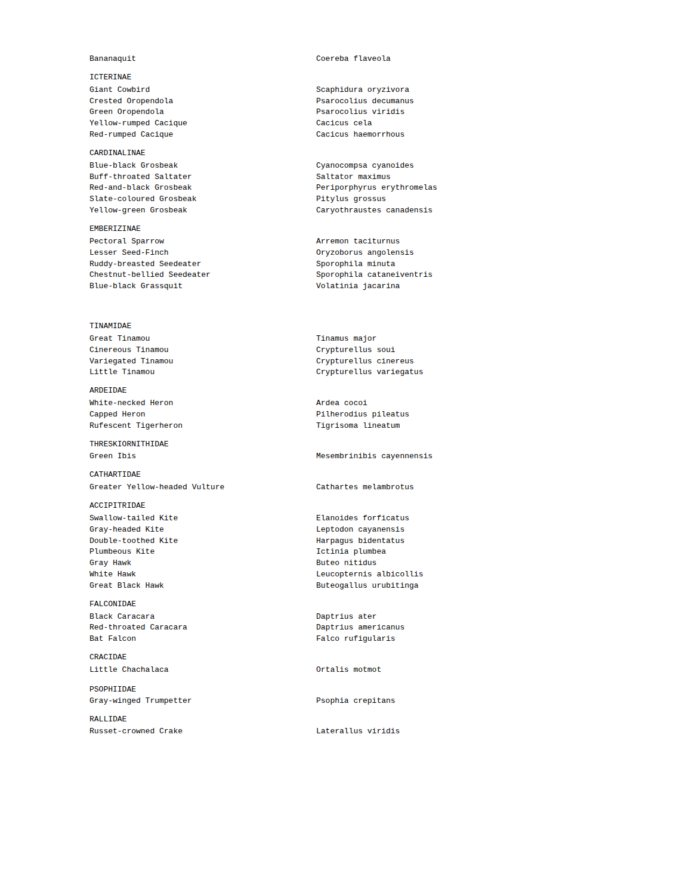| Bananaquit | Coereba flaveola |
| ICTERINAE | |
| Giant Cowbird | Scaphidura oryzivora |
| Crested Oropendola | Psarocolius decumanus |
| Green Oropendola | Psarocolius viridis |
| Yellow-rumped Cacique | Cacicus cela |
| Red-rumped Cacique | Cacicus haemorrhous |
| CARDINALINAE | |
| Blue-black Grosbeak | Cyanocompsa cyanoides |
| Buff-throated Saltater | Saltator maximus |
| Red-and-black Grosbeak | Periporphyrus erythromelas |
| Slate-coloured Grosbeak | Pitylus grossus |
| Yellow-green Grosbeak | Caryothraustes canadensis |
| EMBERIZINAE | |
| Pectoral Sparrow | Arremon taciturnus |
| Lesser Seed-Finch | Oryzoborus angolensis |
| Ruddy-breasted Seedeater | Sporophila minuta |
| Chestnut-bellied Seedeater | Sporophila cataneiventris |
| Blue-black Grassquit | Volatinia jacarina |
| TINAMIDAE | |
| Great Tinamou | Tinamus major |
| Cinereous Tinamou | Crypturellus soui |
| Variegated Tinamou | Crypturellus cinereus |
| Little Tinamou | Crypturellus variegatus |
| ARDEIDAE | |
| White-necked Heron | Ardea cocoi |
| Capped Heron | Pilherodius pileatus |
| Rufescent Tigerheron | Tigrisoma lineatum |
| THRESKIORNITHIDAE | |
| Green Ibis | Mesembrinibis cayennensis |
| CATHARTIDAE | |
| Greater Yellow-headed Vulture | Cathartes melambrotus |
| ACCIPITRIDAE | |
| Swallow-tailed Kite | Elanoides forficatus |
| Gray-headed Kite | Leptodon cayanensis |
| Double-toothed Kite | Harpagus bidentatus |
| Plumbeous Kite | Ictinia plumbea |
| Gray Hawk | Buteo nitidus |
| White Hawk | Leucopternis albicollis |
| Great Black Hawk | Buteogallus urubitinga |
| FALCONIDAE | |
| Black Caracara | Daptrius ater |
| Red-throated Caracara | Daptrius americanus |
| Bat Falcon | Falco rufigularis |
| CRACIDAE | |
| Little Chachalaca | Ortalis motmot |
| PSOPHIIDAE | |
| Gray-winged Trumpetter | Psophia crepitans |
| RALLIDAE | |
| Russet-crowned Crake | Laterallus viridis |